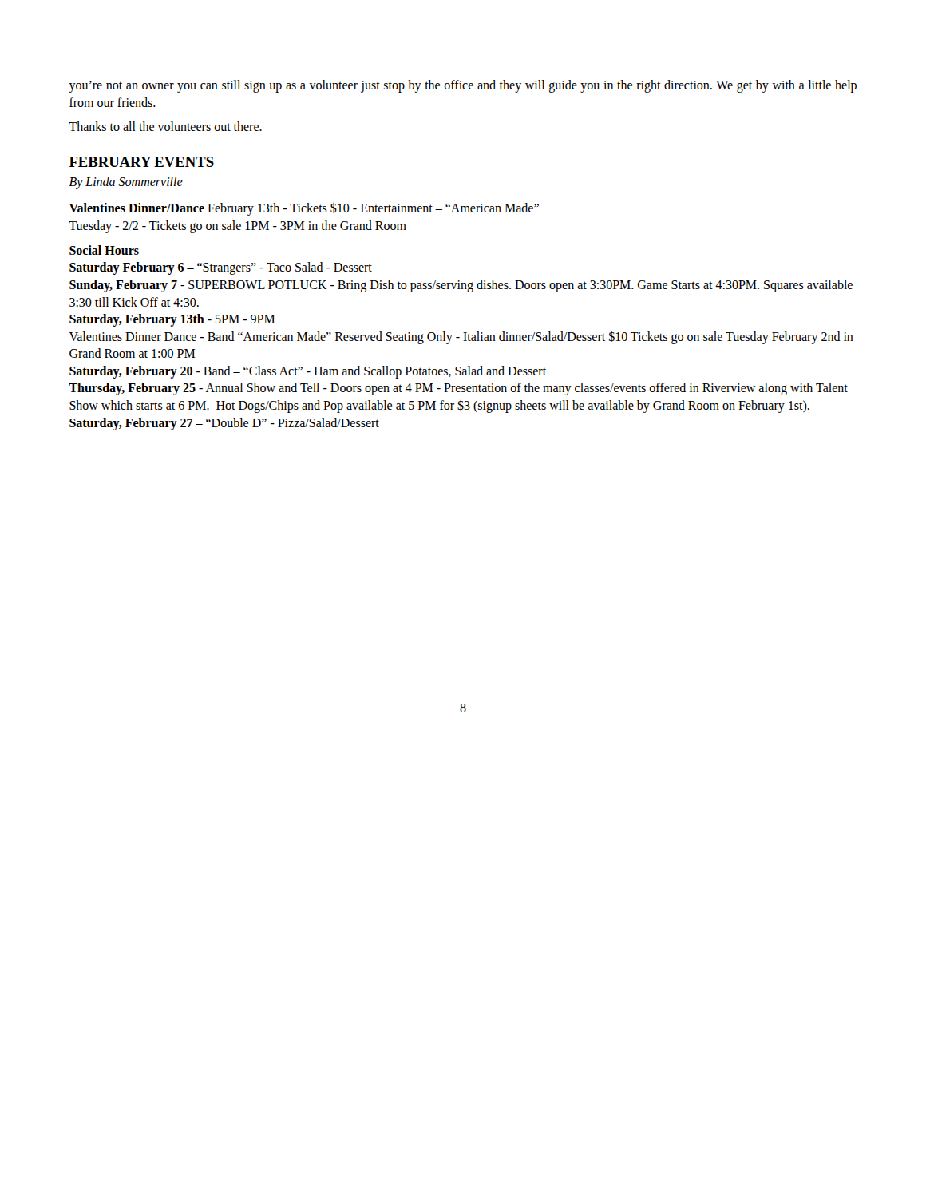you’re not an owner you can still sign up as a volunteer just stop by the office and they will guide you in the right direction. We get by with a little help from our friends.
Thanks to all the volunteers out there.
FEBRUARY EVENTS
By Linda Sommerville
Valentines Dinner/Dance February 13th - Tickets $10 - Entertainment – “American Made”
Tuesday - 2/2 - Tickets go on sale 1PM - 3PM in the Grand Room
Social Hours
Saturday February 6 – “Strangers” - Taco Salad - Dessert
Sunday, February 7 - SUPERBOWL POTLUCK - Bring Dish to pass/serving dishes. Doors open at 3:30PM. Game Starts at 4:30PM. Squares available 3:30 till Kick Off at 4:30.
Saturday, February 13th - 5PM - 9PM
Valentines Dinner Dance - Band “American Made” Reserved Seating Only - Italian dinner/Salad/Dessert $10 Tickets go on sale Tuesday February 2nd in Grand Room at 1:00 PM
Saturday, February 20 - Band – “Class Act” - Ham and Scallop Potatoes, Salad and Dessert
Thursday, February 25 - Annual Show and Tell - Doors open at 4 PM - Presentation of the many classes/events offered in Riverview along with Talent Show which starts at 6 PM. Hot Dogs/Chips and Pop available at 5 PM for $3 (signup sheets will be available by Grand Room on February 1st).
Saturday, February 27 – “Double D” - Pizza/Salad/Dessert
8